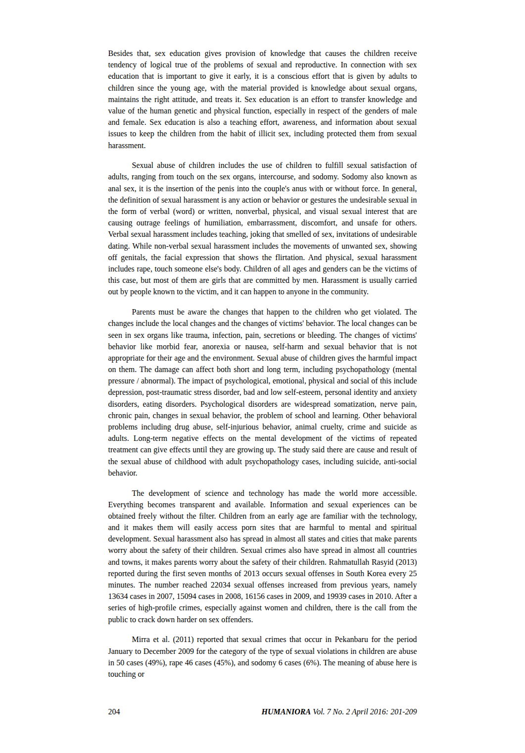Besides that, sex education gives provision of knowledge that causes the children receive tendency of logical true of the problems of sexual and reproductive. In connection with sex education that is important to give it early, it is a conscious effort that is given by adults to children since the young age, with the material provided is knowledge about sexual organs, maintains the right attitude, and treats it. Sex education is an effort to transfer knowledge and value of the human genetic and physical function, especially in respect of the genders of male and female. Sex education is also a teaching effort, awareness, and information about sexual issues to keep the children from the habit of illicit sex, including protected them from sexual harassment.
Sexual abuse of children includes the use of children to fulfill sexual satisfaction of adults, ranging from touch on the sex organs, intercourse, and sodomy. Sodomy also known as anal sex, it is the insertion of the penis into the couple's anus with or without force. In general, the definition of sexual harassment is any action or behavior or gestures the undesirable sexual in the form of verbal (word) or written, nonverbal, physical, and visual sexual interest that are causing outrage feelings of humiliation, embarrassment, discomfort, and unsafe for others. Verbal sexual harassment includes teaching, joking that smelled of sex, invitations of undesirable dating. While non-verbal sexual harassment includes the movements of unwanted sex, showing off genitals, the facial expression that shows the flirtation. And physical, sexual harassment includes rape, touch someone else's body. Children of all ages and genders can be the victims of this case, but most of them are girls that are committed by men. Harassment is usually carried out by people known to the victim, and it can happen to anyone in the community.
Parents must be aware the changes that happen to the children who get violated. The changes include the local changes and the changes of victims' behavior. The local changes can be seen in sex organs like trauma, infection, pain, secretions or bleeding. The changes of victims' behavior like morbid fear, anorexia or nausea, self-harm and sexual behavior that is not appropriate for their age and the environment. Sexual abuse of children gives the harmful impact on them. The damage can affect both short and long term, including psychopathology (mental pressure / abnormal). The impact of psychological, emotional, physical and social of this include depression, post-traumatic stress disorder, bad and low self-esteem, personal identity and anxiety disorders, eating disorders. Psychological disorders are widespread somatization, nerve pain, chronic pain, changes in sexual behavior, the problem of school and learning. Other behavioral problems including drug abuse, self-injurious behavior, animal cruelty, crime and suicide as adults. Long-term negative effects on the mental development of the victims of repeated treatment can give effects until they are growing up. The study said there are cause and result of the sexual abuse of childhood with adult psychopathology cases, including suicide, anti-social behavior.
The development of science and technology has made the world more accessible. Everything becomes transparent and available. Information and sexual experiences can be obtained freely without the filter. Children from an early age are familiar with the technology, and it makes them will easily access porn sites that are harmful to mental and spiritual development. Sexual harassment also has spread in almost all states and cities that make parents worry about the safety of their children. Sexual crimes also have spread in almost all countries and towns, it makes parents worry about the safety of their children. Rahmatullah Rasyid (2013) reported during the first seven months of 2013 occurs sexual offenses in South Korea every 25 minutes. The number reached 22034 sexual offenses increased from previous years, namely 13634 cases in 2007, 15094 cases in 2008, 16156 cases in 2009, and 19939 cases in 2010. After a series of high-profile crimes, especially against women and children, there is the call from the public to crack down harder on sex offenders.
Mirra et al. (2011) reported that sexual crimes that occur in Pekanbaru for the period January to December 2009 for the category of the type of sexual violations in children are abuse in 50 cases (49%), rape 46 cases (45%), and sodomy 6 cases (6%). The meaning of abuse here is touching or
204 HUMANIORA Vol. 7 No. 2 April 2016: 201-209